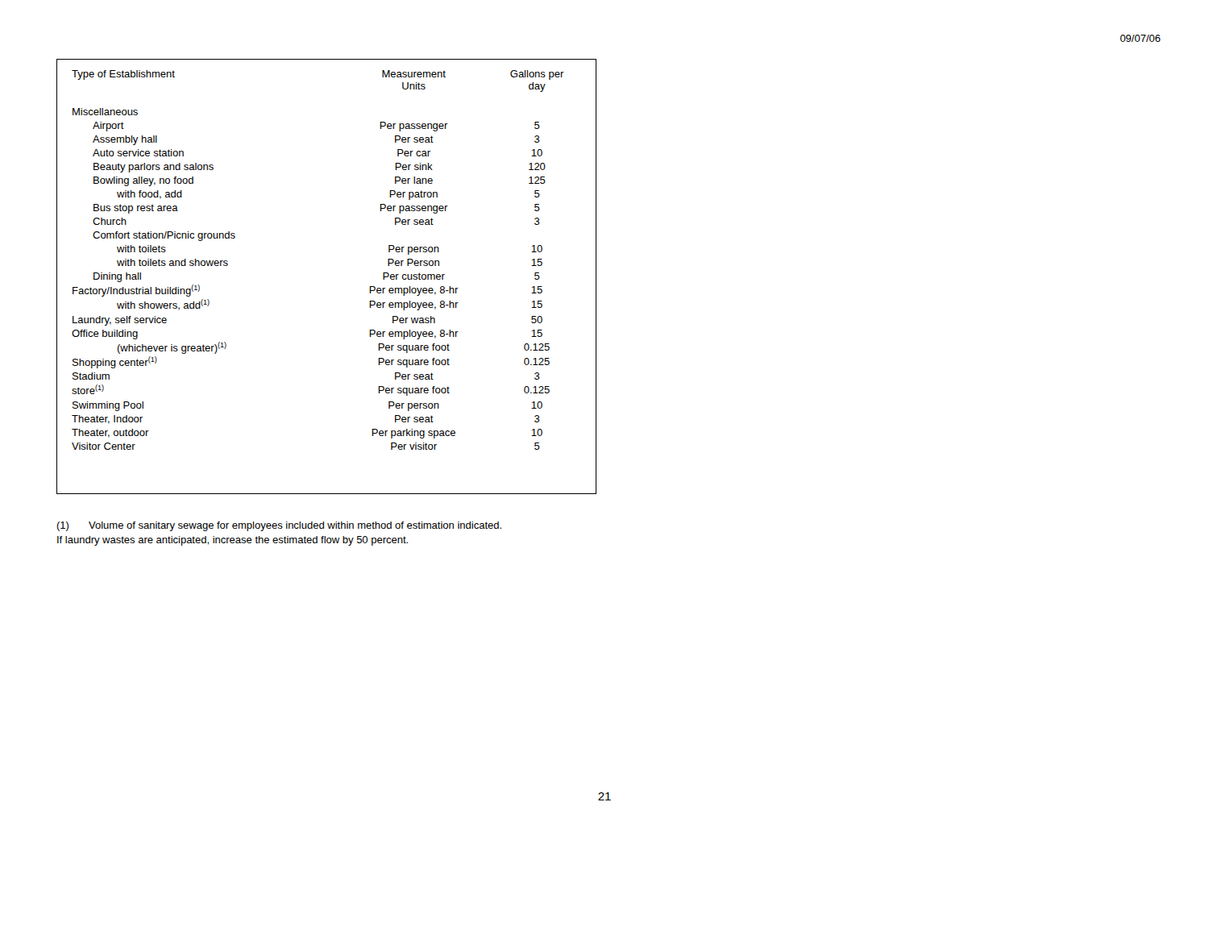09/07/06
| Type of Establishment | Measurement | Gallons per |
| --- | --- | --- |
| | Units | day |
| Miscellaneous | | |
| Airport | Per passenger | 5 |
| Assembly hall | Per seat | 3 |
| Auto service station | Per car | 10 |
| Beauty parlors and salons | Per sink | 120 |
| Bowling alley, no food | Per lane | 125 |
| with food, add | Per patron | 5 |
| Bus stop rest area | Per passenger | 5 |
| Church | Per seat | 3 |
| Comfort station/Picnic grounds | | |
| with toilets | Per person | 10 |
| with toilets and showers | Per Person | 15 |
| Dining hall | Per customer | 5 |
| Factory/Industrial building (1) | Per employee, 8-hr | 15 |
| with showers, add (1) | Per employee, 8-hr | 15 |
| Laundry, self service | Per wash | 50 |
| Office building | Per employee, 8-hr | 15 |
| (whichever is greater) (1) | Per square foot | 0.125 |
| Shopping center (1) | Per square foot | 0.125 |
| Stadium | Per seat | 3 |
| store (1) | Per square foot | 0.125 |
| Swimming Pool | Per person | 10 |
| Theater, Indoor | Per seat | 3 |
| Theater, outdoor | Per parking space | 10 |
| Visitor Center | Per visitor | 5 |
(1) Volume of sanitary sewage for employees included within method of estimation indicated.
If laundry wastes are anticipated, increase the estimated flow by 50 percent.
21